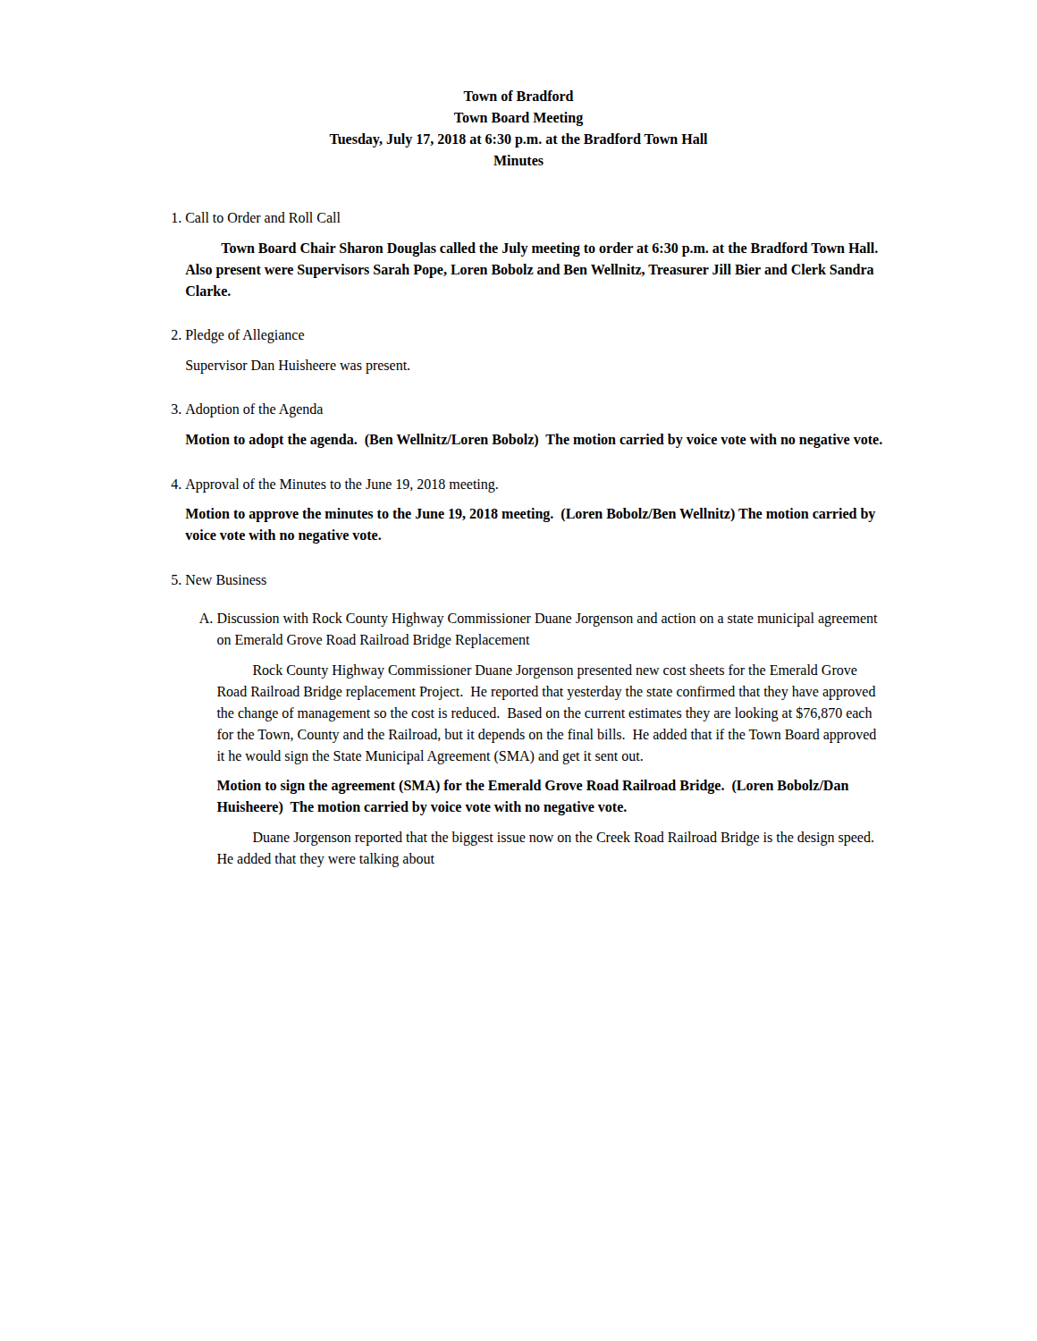Town of Bradford
Town Board Meeting
Tuesday, July 17, 2018 at 6:30 p.m. at the Bradford Town Hall
Minutes
Call to Order and Roll Call
Town Board Chair Sharon Douglas called the July meeting to order at 6:30 p.m. at the Bradford Town Hall. Also present were Supervisors Sarah Pope, Loren Bobolz and Ben Wellnitz, Treasurer Jill Bier and Clerk Sandra Clarke.
Pledge of Allegiance
Supervisor Dan Huisheere was present.
Adoption of the Agenda
Motion to adopt the agenda. (Ben Wellnitz/Loren Bobolz) The motion carried by voice vote with no negative vote.
Approval of the Minutes to the June 19, 2018 meeting.
Motion to approve the minutes to the June 19, 2018 meeting. (Loren Bobolz/Ben Wellnitz) The motion carried by voice vote with no negative vote.
New Business
Discussion with Rock County Highway Commissioner Duane Jorgenson and action on a state municipal agreement on Emerald Grove Road Railroad Bridge Replacement
Rock County Highway Commissioner Duane Jorgenson presented new cost sheets for the Emerald Grove Road Railroad Bridge replacement Project. He reported that yesterday the state confirmed that they have approved the change of management so the cost is reduced. Based on the current estimates they are looking at $76,870 each for the Town, County and the Railroad, but it depends on the final bills. He added that if the Town Board approved it he would sign the State Municipal Agreement (SMA) and get it sent out.
Motion to sign the agreement (SMA) for the Emerald Grove Road Railroad Bridge. (Loren Bobolz/Dan Huisheere) The motion carried by voice vote with no negative vote.
Duane Jorgenson reported that the biggest issue now on the Creek Road Railroad Bridge is the design speed. He added that they were talking about